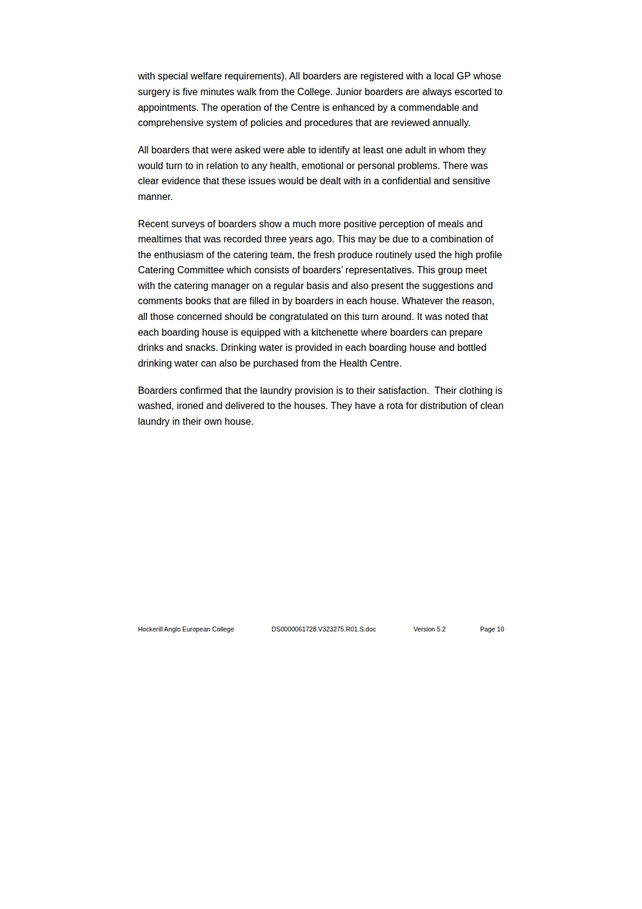with special welfare requirements). All boarders are registered with a local GP whose surgery is five minutes walk from the College. Junior boarders are always escorted to appointments. The operation of the Centre is enhanced by a commendable and comprehensive system of policies and procedures that are reviewed annually.
All boarders that were asked were able to identify at least one adult in whom they would turn to in relation to any health, emotional or personal problems. There was clear evidence that these issues would be dealt with in a confidential and sensitive manner.
Recent surveys of boarders show a much more positive perception of meals and mealtimes that was recorded three years ago. This may be due to a combination of the enthusiasm of the catering team, the fresh produce routinely used the high profile Catering Committee which consists of boarders’ representatives. This group meet with the catering manager on a regular basis and also present the suggestions and comments books that are filled in by boarders in each house. Whatever the reason, all those concerned should be congratulated on this turn around. It was noted that each boarding house is equipped with a kitchenette where boarders can prepare drinks and snacks. Drinking water is provided in each boarding house and bottled drinking water can also be purchased from the Health Centre.
Boarders confirmed that the laundry provision is to their satisfaction. Their clothing is washed, ironed and delivered to the houses. They have a rota for distribution of clean laundry in their own house.
Hockerill Anglo European College DS0000061728.V323275.R01.S.doc Version 5.2 Page 10